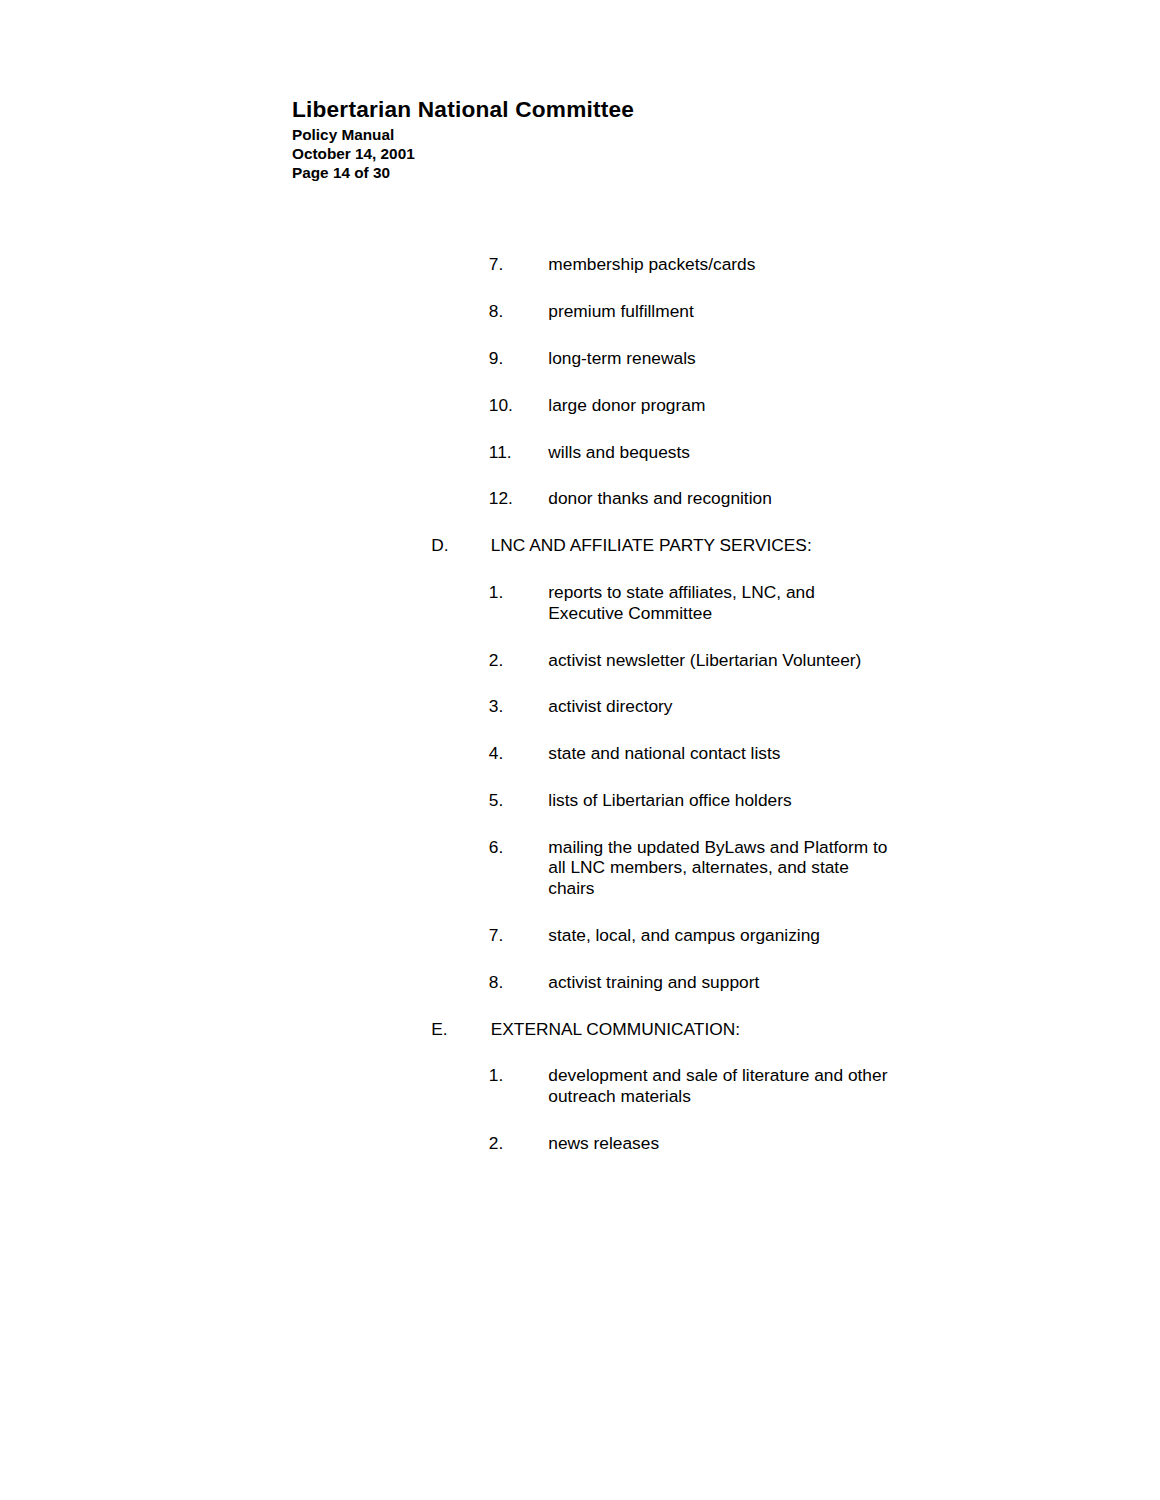Libertarian National Committee
Policy Manual
October 14, 2001
Page 14 of 30
7. membership packets/cards
8. premium fulfillment
9. long-term renewals
10. large donor program
11. wills and bequests
12. donor thanks and recognition
D. LNC and Affiliate Party Services:
1. reports to state affiliates, LNC, and Executive Committee
2. activist newsletter (Libertarian Volunteer)
3. activist directory
4. state and national contact lists
5. lists of Libertarian office holders
6. mailing the updated ByLaws and Platform to all LNC members, alternates, and state chairs
7. state, local, and campus organizing
8. activist training and support
E. External Communication:
1. development and sale of literature and other outreach materials
2. news releases